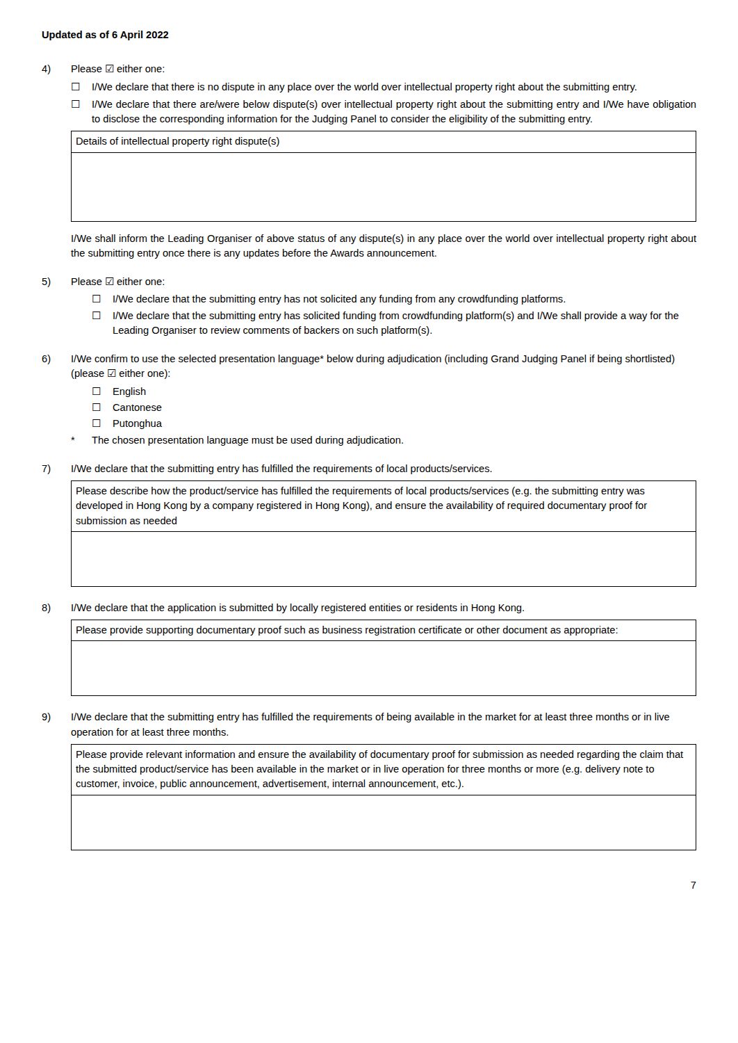Updated as of 6 April 2022
4) Please ☑ either one:
☐I/We declare that there is no dispute in any place over the world over intellectual property right about the submitting entry.
☐I/We declare that there are/were below dispute(s) over intellectual property right about the submitting entry and I/We have obligation to disclose the corresponding information for the Judging Panel to consider the eligibility of the submitting entry.
| Details of intellectual property right dispute(s) |
I/We shall inform the Leading Organiser of above status of any dispute(s) in any place over the world over intellectual property right about the submitting entry once there is any updates before the Awards announcement.
5) Please ☑ either one:
☐I/We declare that the submitting entry has not solicited any funding from any crowdfunding platforms.
☐I/We declare that the submitting entry has solicited funding from crowdfunding platform(s) and I/We shall provide a way for the Leading Organiser to review comments of backers on such platform(s).
6) I/We confirm to use the selected presentation language* below during adjudication (including Grand Judging Panel if being shortlisted) (please ☑ either one):
☐English
☐Cantonese
☐Putonghua
*The chosen presentation language must be used during adjudication.
7) I/We declare that the submitting entry has fulfilled the requirements of local products/services.
| Please describe how the product/service has fulfilled the requirements of local products/services (e.g. the submitting entry was developed in Hong Kong by a company registered in Hong Kong), and ensure the availability of required documentary proof for submission as needed |
8) I/We declare that the application is submitted by locally registered entities or residents in Hong Kong.
| Please provide supporting documentary proof such as business registration certificate or other document as appropriate: |
9) I/We declare that the submitting entry has fulfilled the requirements of being available in the market for at least three months or in live operation for at least three months.
| Please provide relevant information and ensure the availability of documentary proof for submission as needed regarding the claim that the submitted product/service has been available in the market or in live operation for three months or more (e.g. delivery note to customer, invoice, public announcement, advertisement, internal announcement, etc.). |
7